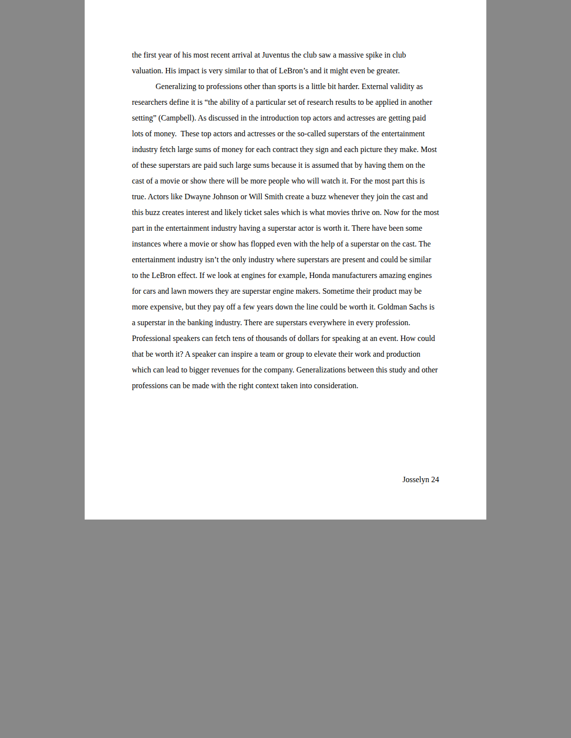the first year of his most recent arrival at Juventus the club saw a massive spike in club valuation. His impact is very similar to that of LeBron’s and it might even be greater.
Generalizing to professions other than sports is a little bit harder. External validity as researchers define it is “the ability of a particular set of research results to be applied in another setting” (Campbell). As discussed in the introduction top actors and actresses are getting paid lots of money. These top actors and actresses or the so-called superstars of the entertainment industry fetch large sums of money for each contract they sign and each picture they make. Most of these superstars are paid such large sums because it is assumed that by having them on the cast of a movie or show there will be more people who will watch it. For the most part this is true. Actors like Dwayne Johnson or Will Smith create a buzz whenever they join the cast and this buzz creates interest and likely ticket sales which is what movies thrive on. Now for the most part in the entertainment industry having a superstar actor is worth it. There have been some instances where a movie or show has flopped even with the help of a superstar on the cast. The entertainment industry isn’t the only industry where superstars are present and could be similar to the LeBron effect. If we look at engines for example, Honda manufacturers amazing engines for cars and lawn mowers they are superstar engine makers. Sometime their product may be more expensive, but they pay off a few years down the line could be worth it. Goldman Sachs is a superstar in the banking industry. There are superstars everywhere in every profession. Professional speakers can fetch tens of thousands of dollars for speaking at an event. How could that be worth it? A speaker can inspire a team or group to elevate their work and production which can lead to bigger revenues for the company. Generalizations between this study and other professions can be made with the right context taken into consideration.
Josselyn 24